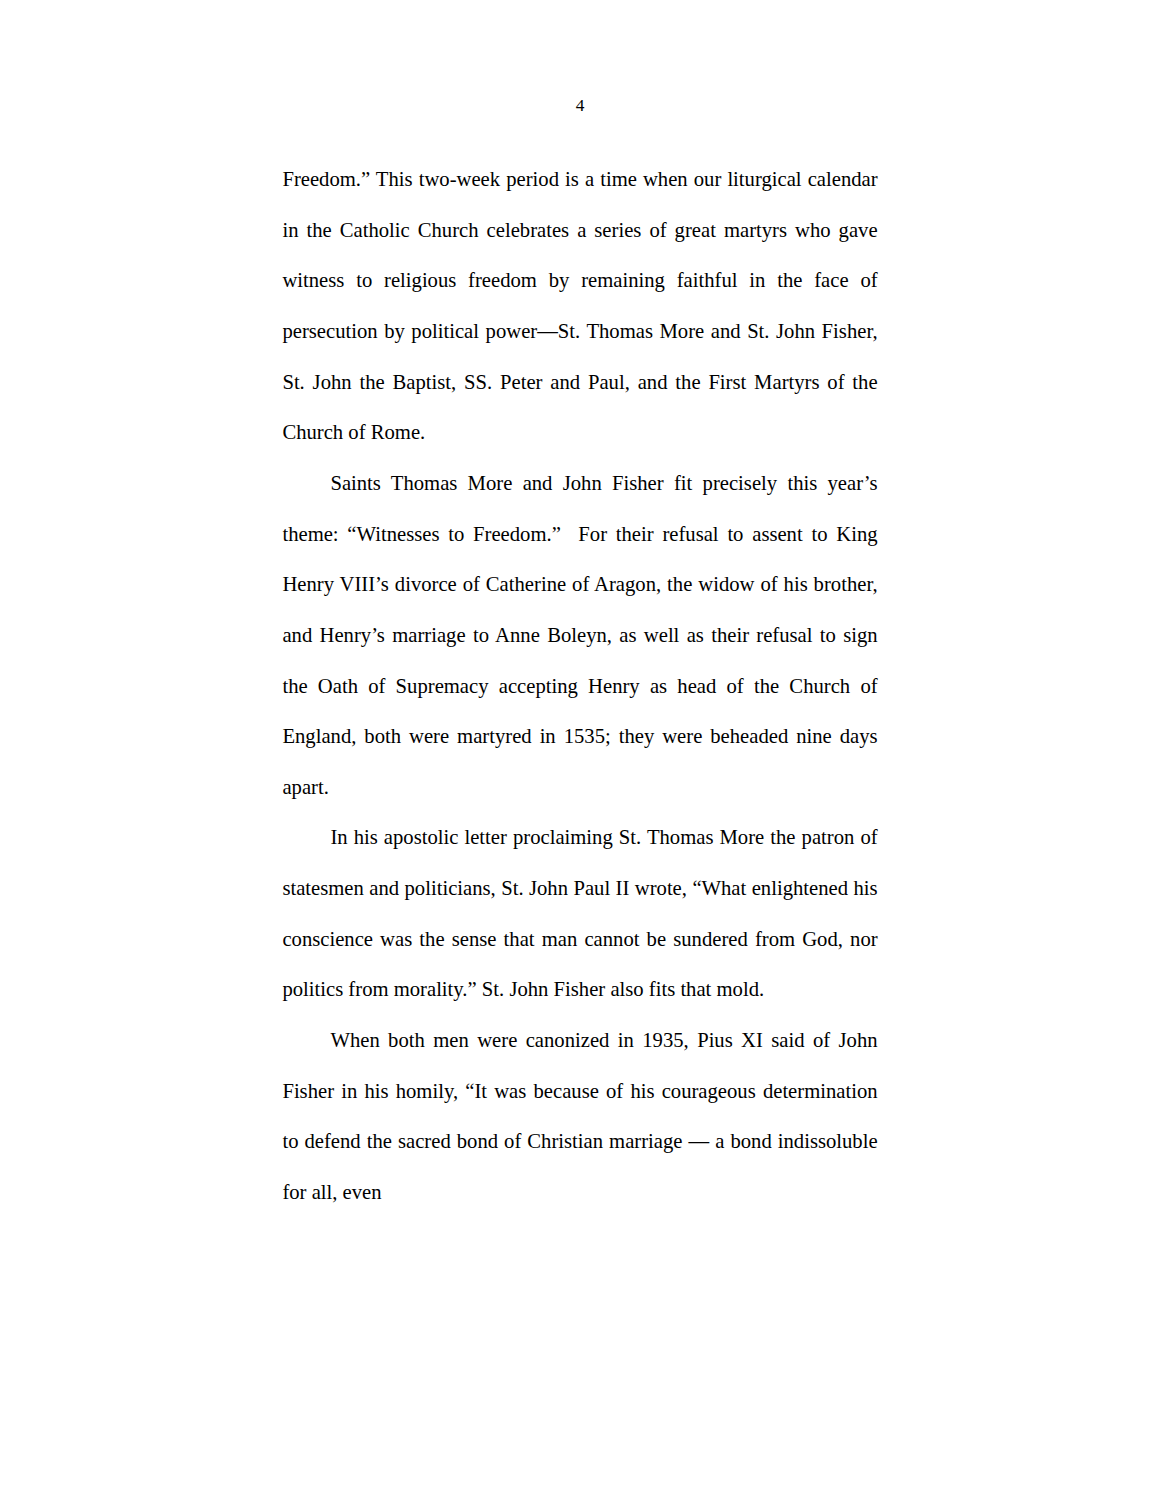4
Freedom.” This two-week period is a time when our liturgical calendar in the Catholic Church celebrates a series of great martyrs who gave witness to religious freedom by remaining faithful in the face of persecution by political power—St. Thomas More and St. John Fisher, St. John the Baptist, SS. Peter and Paul, and the First Martyrs of the Church of Rome.
Saints Thomas More and John Fisher fit precisely this year’s theme: “Witnesses to Freedom.” For their refusal to assent to King Henry VIII’s divorce of Catherine of Aragon, the widow of his brother, and Henry’s marriage to Anne Boleyn, as well as their refusal to sign the Oath of Supremacy accepting Henry as head of the Church of England, both were martyred in 1535; they were beheaded nine days apart.
In his apostolic letter proclaiming St. Thomas More the patron of statesmen and politicians, St. John Paul II wrote, “What enlightened his conscience was the sense that man cannot be sundered from God, nor politics from morality.” St. John Fisher also fits that mold.
When both men were canonized in 1935, Pius XI said of John Fisher in his homily, “It was because of his courageous determination to defend the sacred bond of Christian marriage — a bond indissoluble for all, even